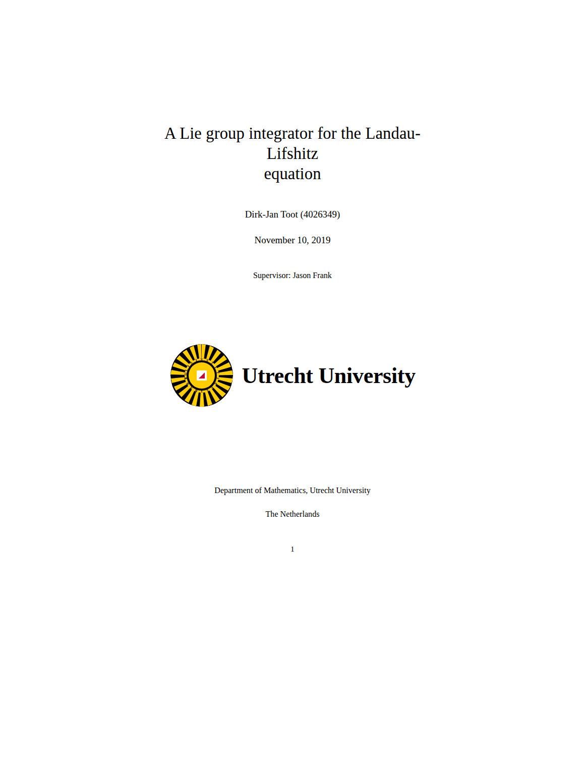A Lie group integrator for the Landau-Lifshitz
equation
Dirk-Jan Toot (4026349)
November 10, 2019
Supervisor: Jason Frank
S O L I S I V S T I T I A E L I B A R T Utrecht University
Department of Mathematics, Utrecht University
The Netherlands
1